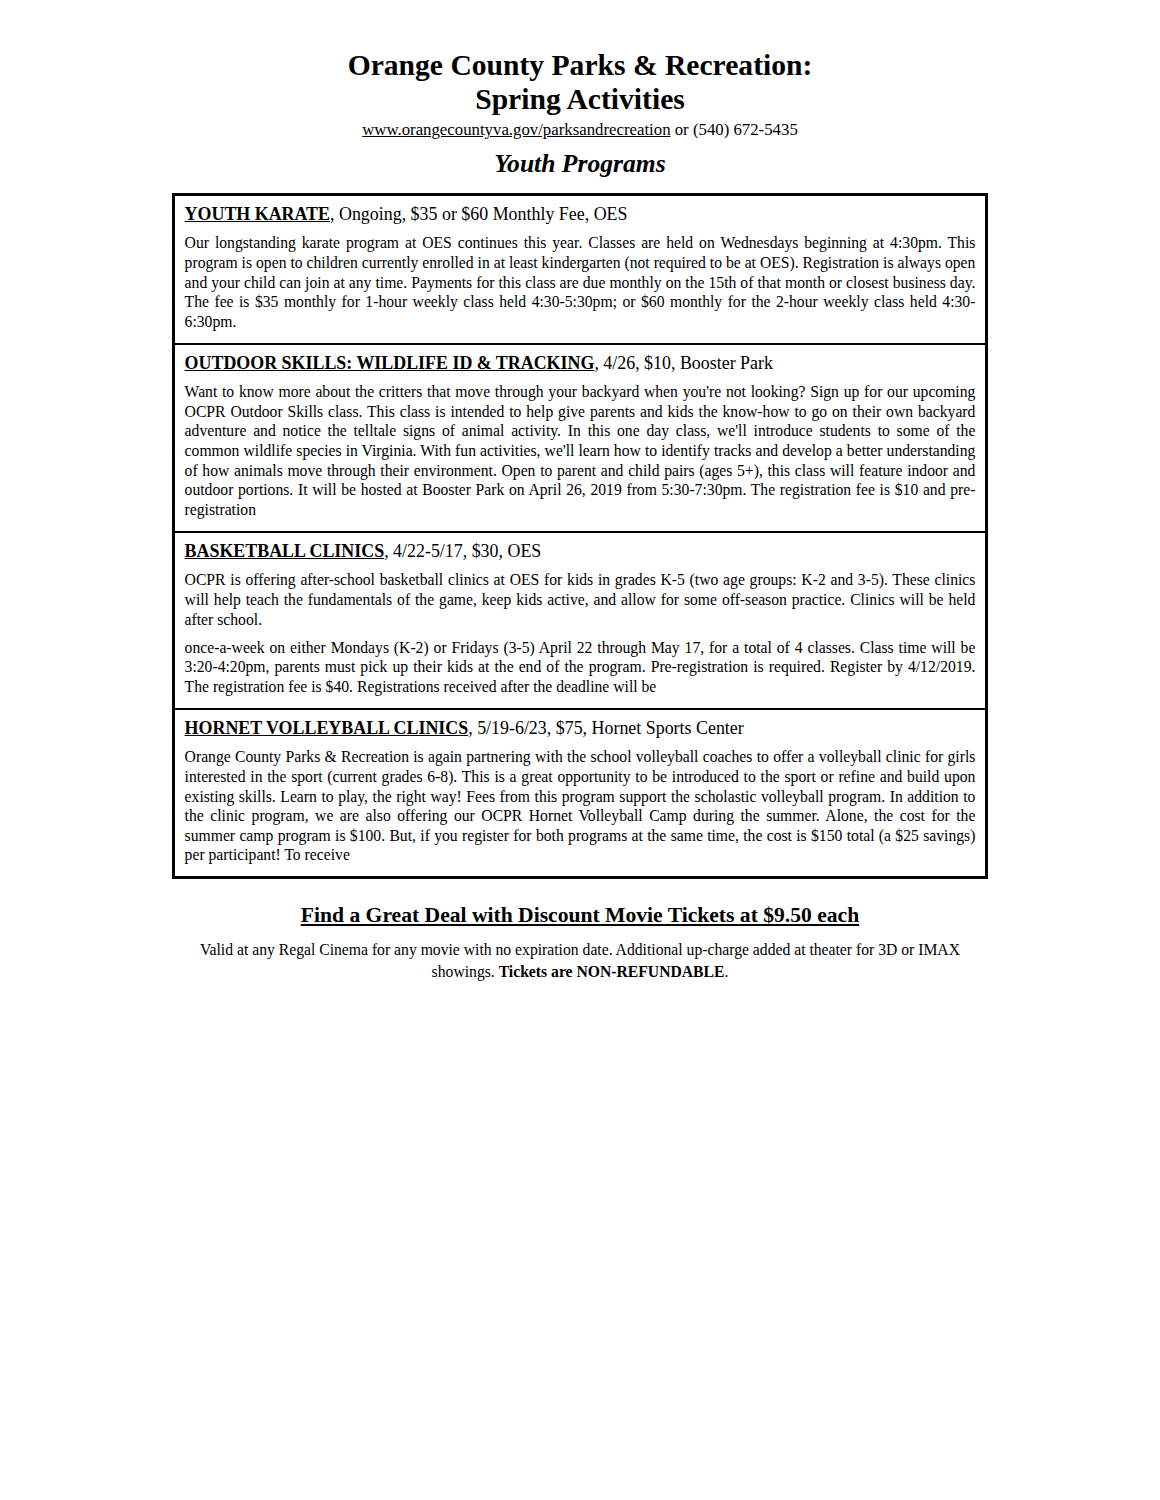Orange County Parks & Recreation:
Spring Activities
www.orangecountyva.gov/parksandrecreation or (540) 672-5435
Youth Programs
YOUTH KARATE, Ongoing, $35 or $60 Monthly Fee, OES
Our longstanding karate program at OES continues this year. Classes are held on Wednesdays beginning at 4:30pm. This program is open to children currently enrolled in at least kindergarten (not required to be at OES). Registration is always open and your child can join at any time. Payments for this class are due monthly on the 15th of that month or closest business day. The fee is $35 monthly for 1-hour weekly class held 4:30-5:30pm; or $60 monthly for the 2-hour weekly class held 4:30-6:30pm.
OUTDOOR SKILLS: WILDLIFE ID & TRACKING, 4/26, $10, Booster Park
Want to know more about the critters that move through your backyard when you're not looking? Sign up for our upcoming OCPR Outdoor Skills class. This class is intended to help give parents and kids the know-how to go on their own backyard adventure and notice the telltale signs of animal activity. In this one day class, we'll introduce students to some of the common wildlife species in Virginia. With fun activities, we'll learn how to identify tracks and develop a better understanding of how animals move through their environment. Open to parent and child pairs (ages 5+), this class will feature indoor and outdoor portions. It will be hosted at Booster Park on April 26, 2019 from 5:30-7:30pm. The registration fee is $10 and pre-registration
BASKETBALL CLINICS, 4/22-5/17, $30, OES
OCPR is offering after-school basketball clinics at OES for kids in grades K-5 (two age groups: K-2 and 3-5). These clinics will help teach the fundamentals of the game, keep kids active, and allow for some off-season practice. Clinics will be held after school.
once-a-week on either Mondays (K-2) or Fridays (3-5) April 22 through May 17, for a total of 4 classes. Class time will be 3:20-4:20pm, parents must pick up their kids at the end of the program. Pre-registration is required. Register by 4/12/2019. The registration fee is $40. Registrations received after the deadline will be
HORNET VOLLEYBALL CLINICS, 5/19-6/23, $75, Hornet Sports Center
Orange County Parks & Recreation is again partnering with the school volleyball coaches to offer a volleyball clinic for girls interested in the sport (current grades 6-8). This is a great opportunity to be introduced to the sport or refine and build upon existing skills. Learn to play, the right way! Fees from this program support the scholastic volleyball program. In addition to the clinic program, we are also offering our OCPR Hornet Volleyball Camp during the summer. Alone, the cost for the summer camp program is $100. But, if you register for both programs at the same time, the cost is $150 total (a $25 savings) per participant! To receive
Find a Great Deal with Discount Movie Tickets at $9.50 each
Valid at any Regal Cinema for any movie with no expiration date. Additional up-charge added at theater for 3D or IMAX showings. Tickets are NON-REFUNDABLE.